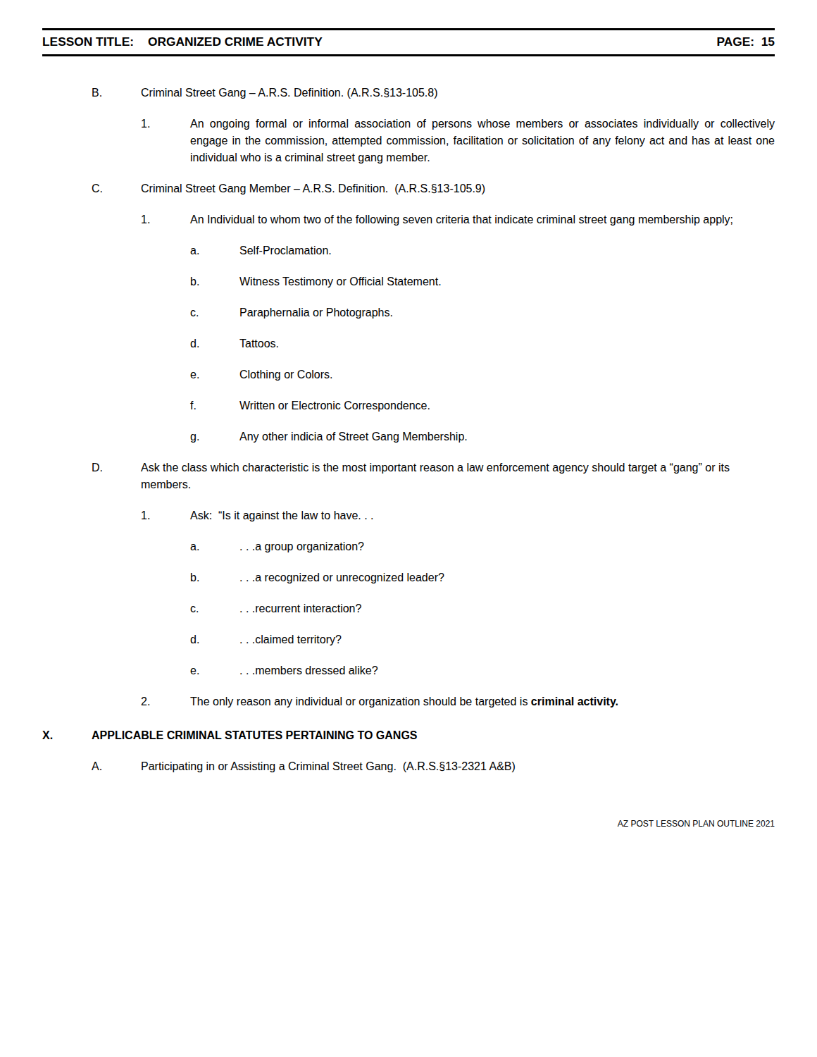LESSON TITLE: ORGANIZED CRIME ACTIVITY
PAGE: 15
B.
Criminal Street Gang – A.R.S. Definition. (A.R.S.§13-105.8)
1.
An ongoing formal or informal association of persons whose members or associates individually or collectively engage in the commission, attempted commission, facilitation or solicitation of any felony act and has at least one individual who is a criminal street gang member.
C.
Criminal Street Gang Member – A.R.S. Definition. (A.R.S.§13-105.9)
1.
An Individual to whom two of the following seven criteria that indicate criminal street gang membership apply;
a.
Self-Proclamation.
b.
Witness Testimony or Official Statement.
c.
Paraphernalia or Photographs.
d.
Tattoos.
e.
Clothing or Colors.
f.
Written or Electronic Correspondence.
g.
Any other indicia of Street Gang Membership.
D.
Ask the class which characteristic is the most important reason a law enforcement agency should target a “gang” or its members.
1.
Ask: “Is it against the law to have. . .
a.
. . .a group organization?
b.
. . .a recognized or unrecognized leader?
c.
. . .recurrent interaction?
d.
. . .claimed territory?
e.
. . .members dressed alike?
2.
The only reason any individual or organization should be targeted is criminal activity.
X.
APPLICABLE CRIMINAL STATUTES PERTAINING TO GANGS
A.
Participating in or Assisting a Criminal Street Gang. (A.R.S.§13-2321 A&B)
AZ POST LESSON PLAN OUTLINE 2021